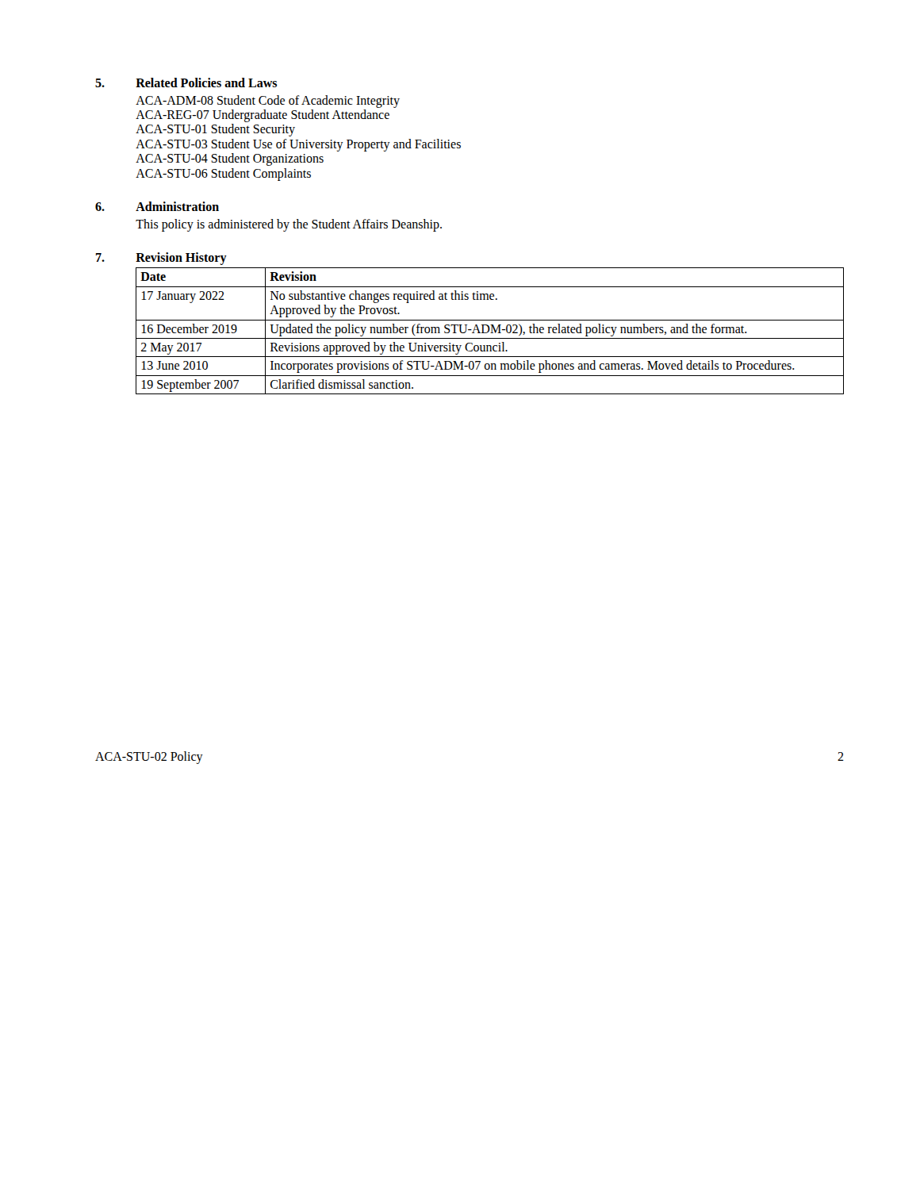5. Related Policies and Laws
ACA-ADM-08 Student Code of Academic Integrity
ACA-REG-07 Undergraduate Student Attendance
ACA-STU-01 Student Security
ACA-STU-03 Student Use of University Property and Facilities
ACA-STU-04 Student Organizations
ACA-STU-06 Student Complaints
6. Administration
This policy is administered by the Student Affairs Deanship.
7. Revision History
| Date | Revision |
| --- | --- |
| 17 January 2022 | No substantive changes required at this time. Approved by the Provost. |
| 16 December 2019 | Updated the policy number (from STU-ADM-02), the related policy numbers, and the format. |
| 2 May 2017 | Revisions approved by the University Council. |
| 13 June 2010 | Incorporates provisions of STU-ADM-07 on mobile phones and cameras. Moved details to Procedures. |
| 19 September 2007 | Clarified dismissal sanction. |
ACA-STU-02 Policy 2